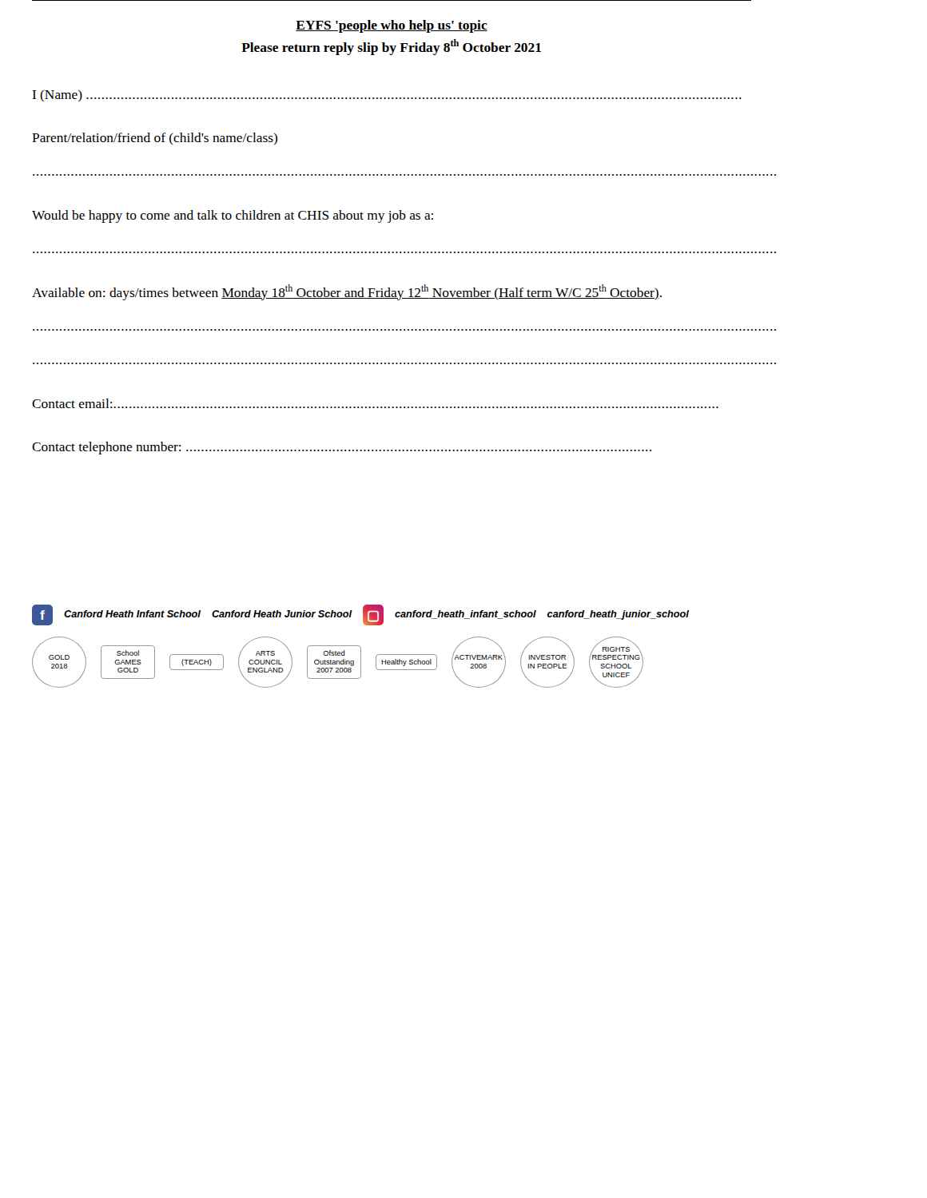EYFS 'people who help us' topic
Please return reply slip by Friday 8th October 2021
I (Name) ..........................................................................................................................................................................
Parent/relation/friend of (child's name/class)
.................................................................................................................................................................................................
Would be happy to come and talk to children at CHIS about my job as a:
.................................................................................................................................................................................................
Available on: days/times between Monday 18th October and Friday 12th November (Half term W/C 25th October).
.................................................................................................................................................................................................
.................................................................................................................................................................................................
Contact email:.............................................................................................................................................................
Contact telephone number: .........................................................................................................................
f Canford Heath Infant School Canford Heath Junior School ▢ canford_heath_infant_school canford_heath_junior_school
GOLD
2018
School
GAMES
GOLD
(TEACH)
ARTS
COUNCIL
ENGLAND
Ofsted
Outstanding
2007 2008
Healthy School
ACTIVEMARK
2008
INVESTOR
IN PEOPLE
RIGHTS
RESPECTING
SCHOOL
UNICEF